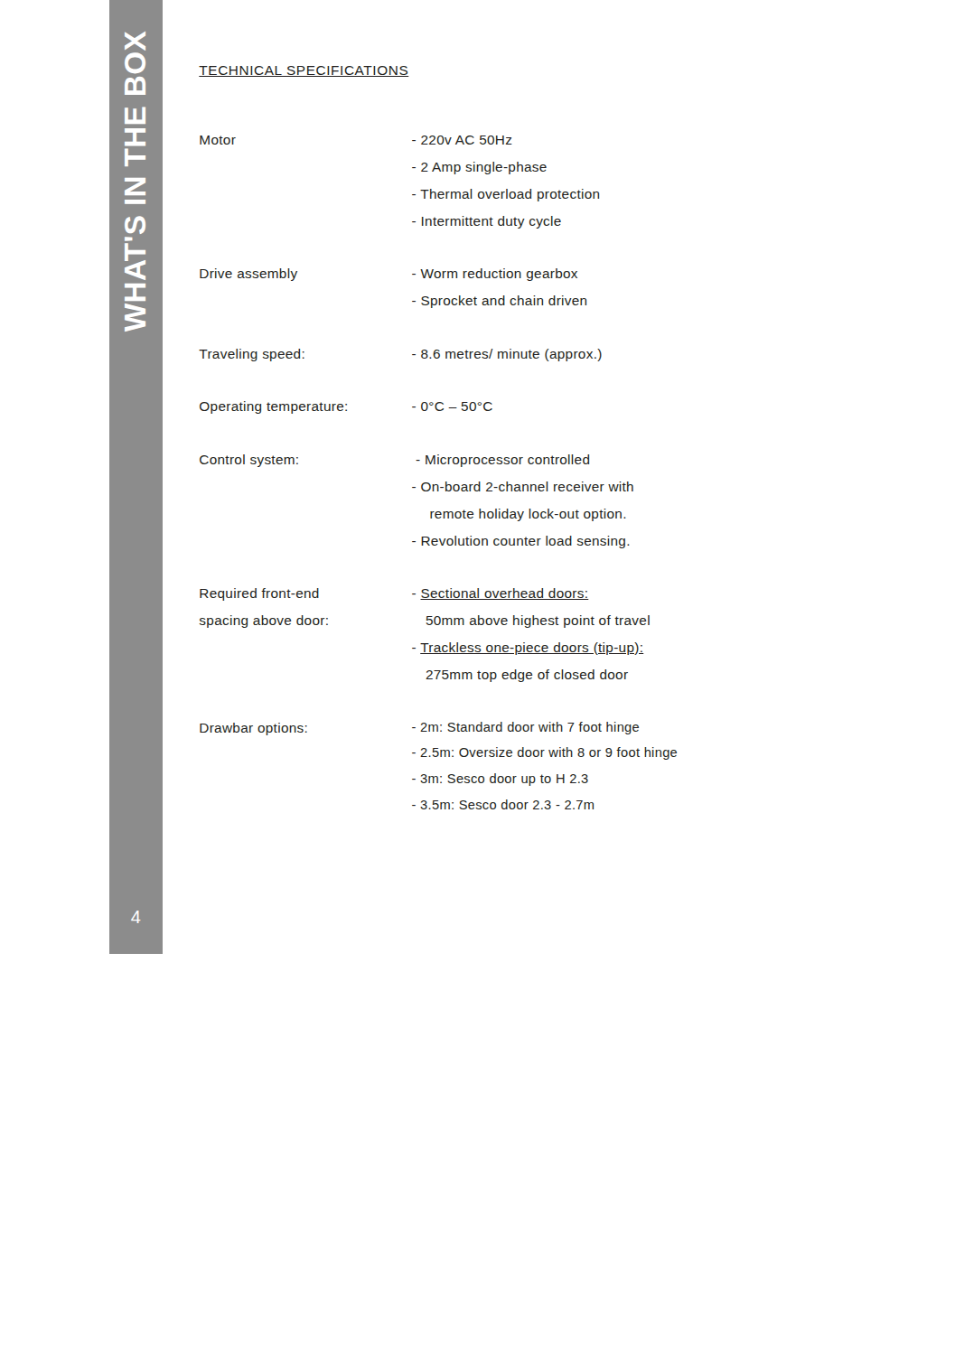WHAT'S IN THE BOX
4
TECHNICAL SPECIFICATIONS
| Motor | - 220v AC 50Hz - 2 Amp single-phase - Thermal overload protection - Intermittent duty cycle |
| Drive assembly | - Worm reduction gearbox - Sprocket and chain driven |
| Traveling speed: | - 8.6 metres/ minute (approx.) |
| Operating temperature: | - 0°C – 50°C |
| Control system: | - Microprocessor controlled - On-board 2-channel receiver with remote holiday lock-out option. - Revolution counter load sensing. |
| Required front-end spacing above door: | - Sectional overhead doors: 50mm above highest point of travel - Trackless one-piece doors (tip-up): 275mm top edge of closed door |
| Drawbar options: | - 2m: Standard door with 7 foot hinge - 2.5m: Oversize door with 8 or 9 foot hinge - 3m: Sesco door up to H 2.3 - 3.5m: Sesco door 2.3 - 2.7m |